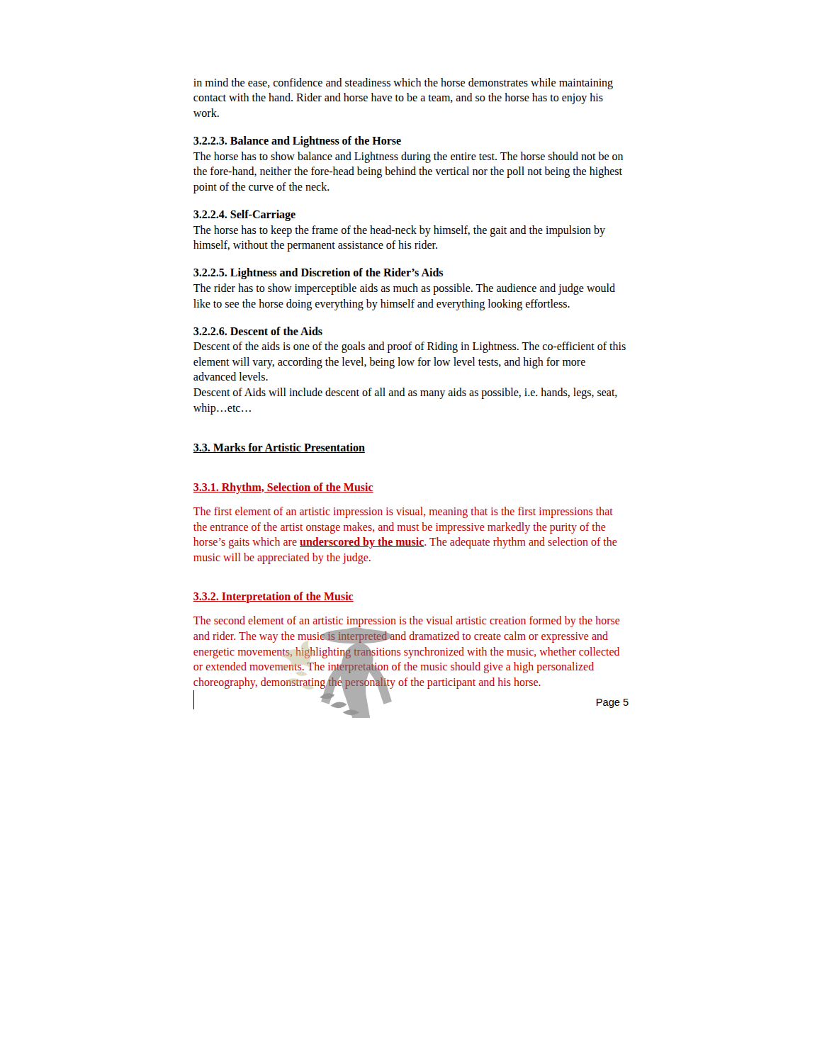in mind the ease, confidence and steadiness which the horse demonstrates while maintaining contact with the hand. Rider and horse have to be a team, and so the horse has to enjoy his work.
3.2.2.3. Balance and Lightness of the Horse
The horse has to show balance and Lightness during the entire test. The horse should not be on the fore-hand, neither the fore-head being behind the vertical nor the poll not being the highest point of the curve of the neck.
3.2.2.4. Self-Carriage
The horse has to keep the frame of the head-neck by himself, the gait and the impulsion by himself, without the permanent assistance of his rider.
3.2.2.5. Lightness and Discretion of the Rider’s Aids
The rider has to show imperceptible aids as much as possible. The audience and judge would like to see the horse doing everything by himself and everything looking effortless.
3.2.2.6. Descent of the Aids
Descent of the aids is one of the goals and proof of Riding in Lightness. The co-efficient of this element will vary, according the level, being low for low level tests, and high for more advanced levels.
Descent of Aids will include descent of all and as many aids as possible, i.e. hands, legs, seat, whip…etc…
3.3. Marks for Artistic Presentation
3.3.1. Rhythm, Selection of the Music
The first element of an artistic impression is visual, meaning that is the first impressions that the entrance of the artist onstage makes, and must be impressive markedly the purity of the horse’s gaits which are underscored by the music. The adequate rhythm and selection of the music will be appreciated by the judge.
3.3.2. Interpretation of the Music
The second element of an artistic impression is the visual artistic creation formed by the horse and rider. The way the music is interpreted and dramatized to create calm or expressive and energetic movements, highlighting transitions synchronized with the music, whether collected or extended movements. The interpretation of the music should give a high personalized choreography, demonstrating the personality of the participant and his horse.
Page 5